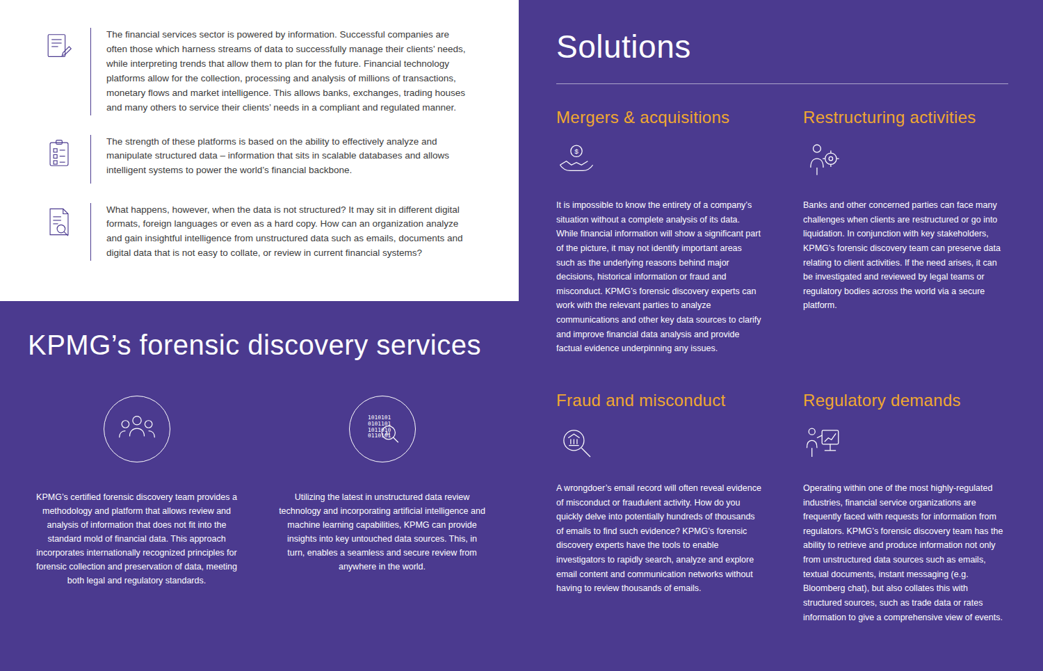The financial services sector is powered by information. Successful companies are often those which harness streams of data to successfully manage their clients’ needs, while interpreting trends that allow them to plan for the future. Financial technology platforms allow for the collection, processing and analysis of millions of transactions, monetary flows and market intelligence. This allows banks, exchanges, trading houses and many others to service their clients’ needs in a compliant and regulated manner.
The strength of these platforms is based on the ability to effectively analyze and manipulate structured data – information that sits in scalable databases and allows intelligent systems to power the world’s financial backbone.
What happens, however, when the data is not structured? It may sit in different digital formats, foreign languages or even as a hard copy. How can an organization analyze and gain insightful intelligence from unstructured data such as emails, documents and digital data that is not easy to collate, or review in current financial systems?
KPMG’s forensic discovery services
KPMG’s certified forensic discovery team provides a methodology and platform that allows review and analysis of information that does not fit into the standard mold of financial data. This approach incorporates internationally recognized principles for forensic collection and preservation of data, meeting both legal and regulatory standards.
1010101 0101101 1011010 0110101 AI
Utilizing the latest in unstructured data review technology and incorporating artificial intelligence and machine learning capabilities, KPMG can provide insights into key untouched data sources. This, in turn, enables a seamless and secure review from anywhere in the world.
Solutions
Mergers & acquisitions
$
It is impossible to know the entirety of a company’s situation without a complete analysis of its data. While financial information will show a significant part of the picture, it may not identify important areas such as the underlying reasons behind major decisions, historical information or fraud and misconduct. KPMG’s forensic discovery experts can work with the relevant parties to analyze communications and other key data sources to clarify and improve financial data analysis and provide factual evidence underpinning any issues.
Restructuring activities
Banks and other concerned parties can face many challenges when clients are restructured or go into liquidation. In conjunction with key stakeholders, KPMG’s forensic discovery team can preserve data relating to client activities. If the need arises, it can be investigated and reviewed by legal teams or regulatory bodies across the world via a secure platform.
Fraud and misconduct
A wrongdoer’s email record will often reveal evidence of misconduct or fraudulent activity. How do you quickly delve into potentially hundreds of thousands of emails to find such evidence? KPMG’s forensic discovery experts have the tools to enable investigators to rapidly search, analyze and explore email content and communication networks without having to review thousands of emails.
Regulatory demands
Operating within one of the most highly-regulated industries, financial service organizations are frequently faced with requests for information from regulators. KPMG’s forensic discovery team has the ability to retrieve and produce information not only from unstructured data sources such as emails, textual documents, instant messaging (e.g. Bloomberg chat), but also collates this with structured sources, such as trade data or rates information to give a comprehensive view of events.